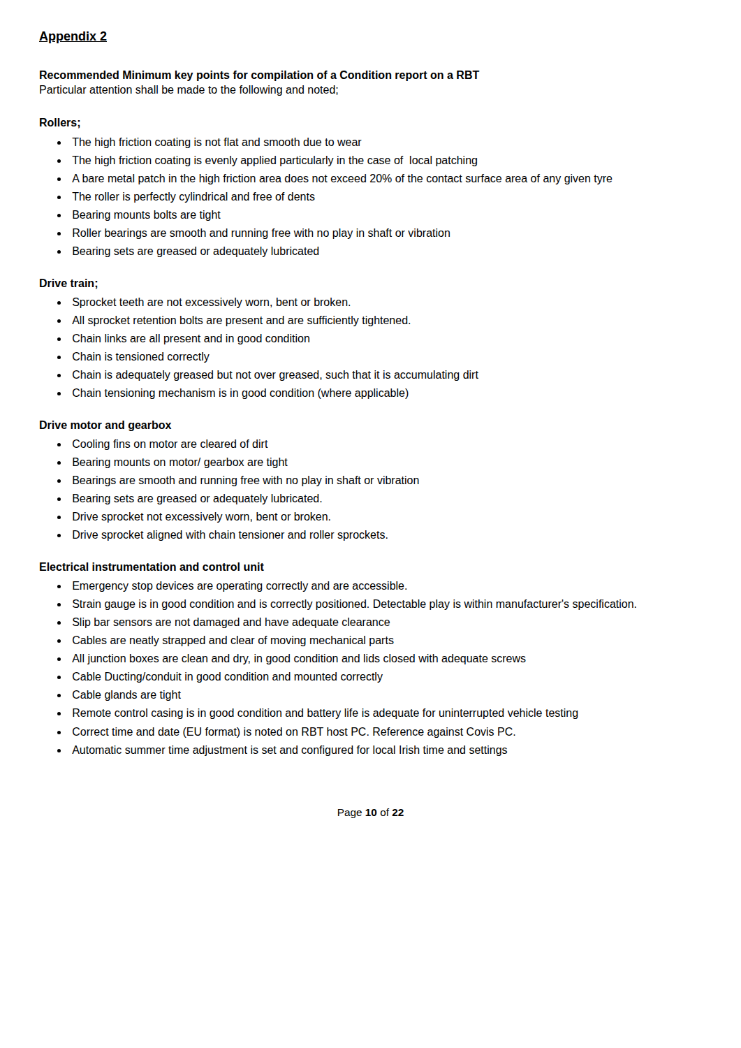Appendix 2
Recommended Minimum key points for compilation of a Condition report on a RBT
Particular attention shall be made to the following and noted;
Rollers;
The high friction coating is not flat and smooth due to wear
The high friction coating is evenly applied particularly in the case of local patching
A bare metal patch in the high friction area does not exceed 20% of the contact surface area of any given tyre
The roller is perfectly cylindrical and free of dents
Bearing mounts bolts are tight
Roller bearings are smooth and running free with no play in shaft or vibration
Bearing sets are greased or adequately lubricated
Drive train;
Sprocket teeth are not excessively worn, bent or broken.
All sprocket retention bolts are present and are sufficiently tightened.
Chain links are all present and in good condition
Chain is tensioned correctly
Chain is adequately greased but not over greased, such that it is accumulating dirt
Chain tensioning mechanism is in good condition (where applicable)
Drive motor and gearbox
Cooling fins on motor are cleared of dirt
Bearing mounts on motor/ gearbox are tight
Bearings are smooth and running free with no play in shaft or vibration
Bearing sets are greased or adequately lubricated.
Drive sprocket not excessively worn, bent or broken.
Drive sprocket aligned with chain tensioner and roller sprockets.
Electrical instrumentation and control unit
Emergency stop devices are operating correctly and are accessible.
Strain gauge is in good condition and is correctly positioned. Detectable play is within manufacturer's specification.
Slip bar sensors are not damaged and have adequate clearance
Cables are neatly strapped and clear of moving mechanical parts
All junction boxes are clean and dry, in good condition and lids closed with adequate screws
Cable Ducting/conduit in good condition and mounted correctly
Cable glands are tight
Remote control casing is in good condition and battery life is adequate for uninterrupted vehicle testing
Correct time and date (EU format) is noted on RBT host PC. Reference against Covis PC.
Automatic summer time adjustment is set and configured for local Irish time and settings
Page 10 of 22